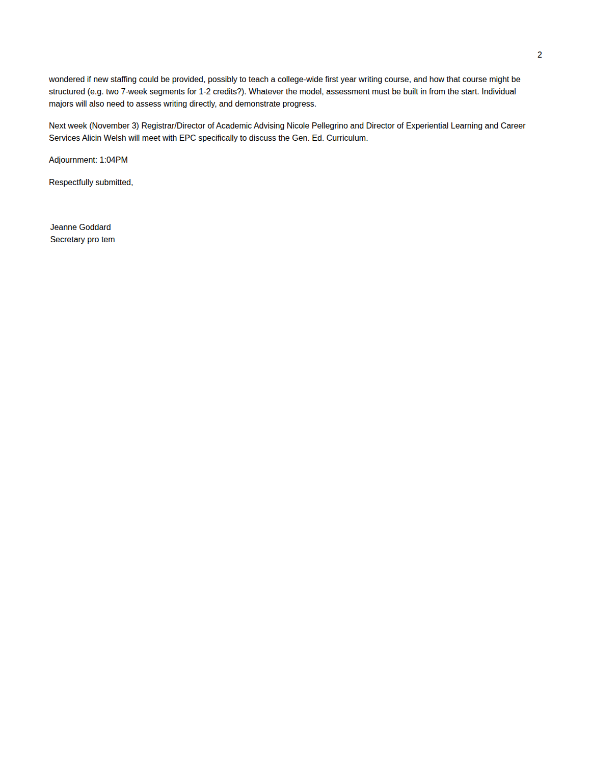2
wondered if new staffing could be provided, possibly to teach a college-wide first year writing course, and how that course might be structured (e.g. two 7-week segments for 1-2 credits?). Whatever the model, assessment must be built in from the start. Individual majors will also need to assess writing directly, and demonstrate progress.
Next week (November 3) Registrar/Director of Academic Advising Nicole Pellegrino and Director of Experiential Learning and Career Services Alicin Welsh will meet with EPC specifically to discuss the Gen. Ed. Curriculum.
Adjournment: 1:04PM
Respectfully submitted,
Jeanne Goddard
Secretary pro tem